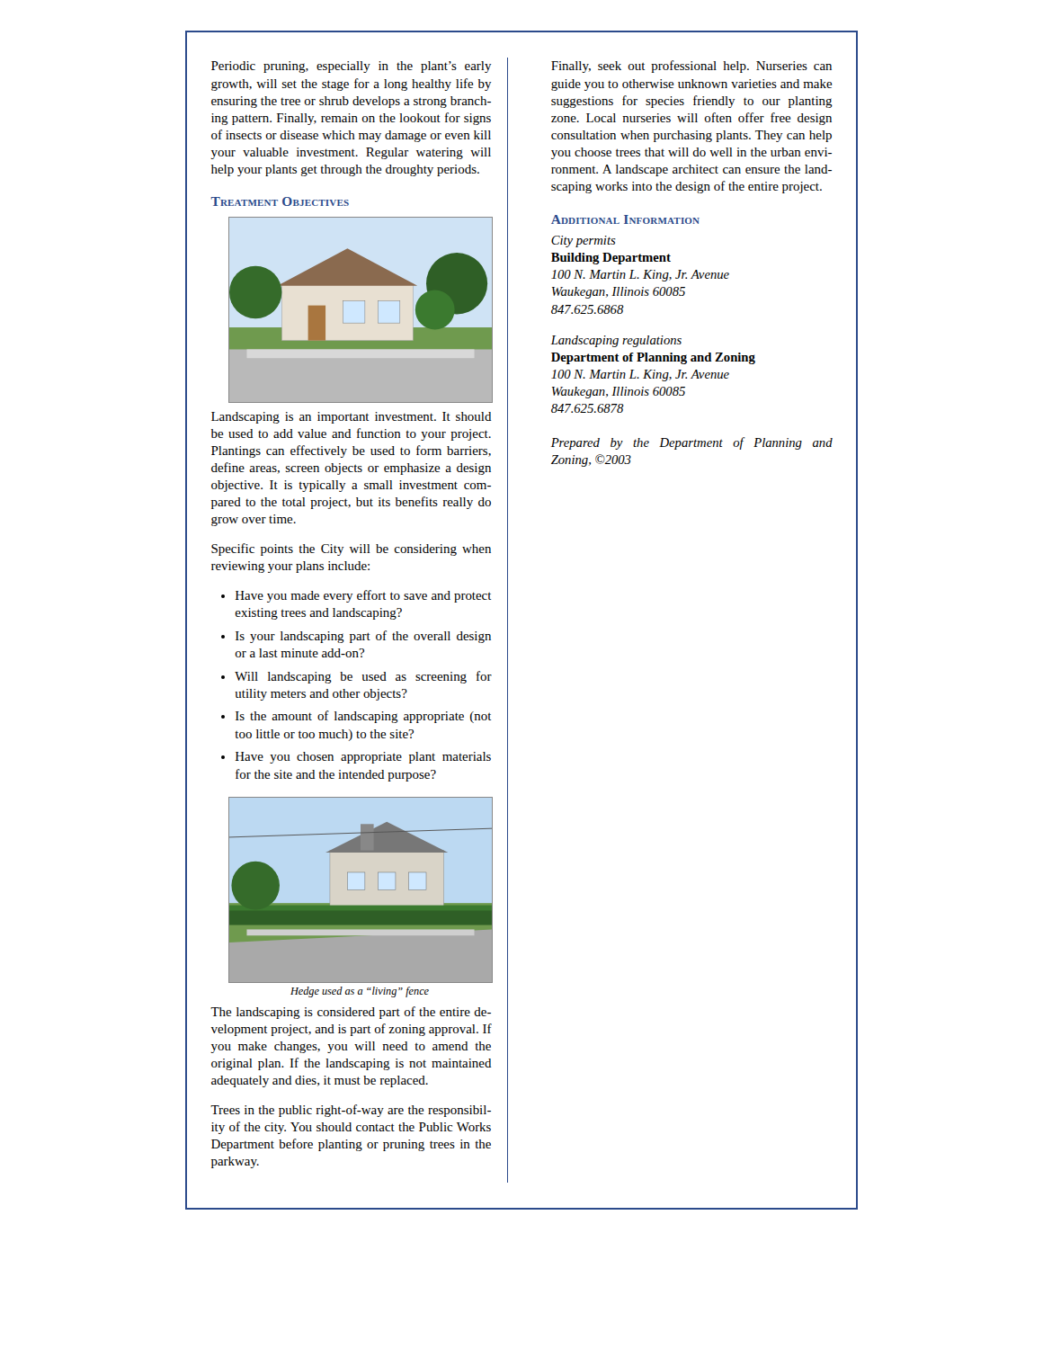Periodic pruning, especially in the plant’s early growth, will set the stage for a long healthy life by ensuring the tree or shrub develops a strong branching pattern. Finally, remain on the lookout for signs of insects or disease which may damage or even kill your valuable investment. Regular watering will help your plants get through the droughty periods.
Treatment Objectives
Landscaping is an important investment. It should be used to add value and function to your project. Plantings can effectively be used to form barriers, define areas, screen objects or emphasize a design objective. It is typically a small investment compared to the total project, but its benefits really do grow over time.
Specific points the City will be considering when reviewing your plans include:
Have you made every effort to save and protect existing trees and landscaping?
Is your landscaping part of the overall design or a last minute add-on?
Will landscaping be used as screening for utility meters and other objects?
Is the amount of landscaping appropriate (not too little or too much) to the site?
Have you chosen appropriate plant materials for the site and the intended purpose?
Hedge used as a “living” fence
The landscaping is considered part of the entire development project, and is part of zoning approval. If you make changes, you will need to amend the original plan. If the landscaping is not maintained adequately and dies, it must be replaced.
Trees in the public right-of-way are the responsibility of the city. You should contact the Public Works Department before planting or pruning trees in the parkway.
Finally, seek out professional help. Nurseries can guide you to otherwise unknown varieties and make suggestions for species friendly to our planting zone. Local nurseries will often offer free design consultation when purchasing plants. They can help you choose trees that will do well in the urban environment. A landscape architect can ensure the landscaping works into the design of the entire project.
Additional Information
City permits
Building Department
100 N. Martin L. King, Jr. Avenue
Waukegan, Illinois 60085
847.625.6868
Landscaping regulations
Department of Planning and Zoning
100 N. Martin L. King, Jr. Avenue
Waukegan, Illinois 60085
847.625.6878
Prepared by the Department of Planning and Zoning, ©2003